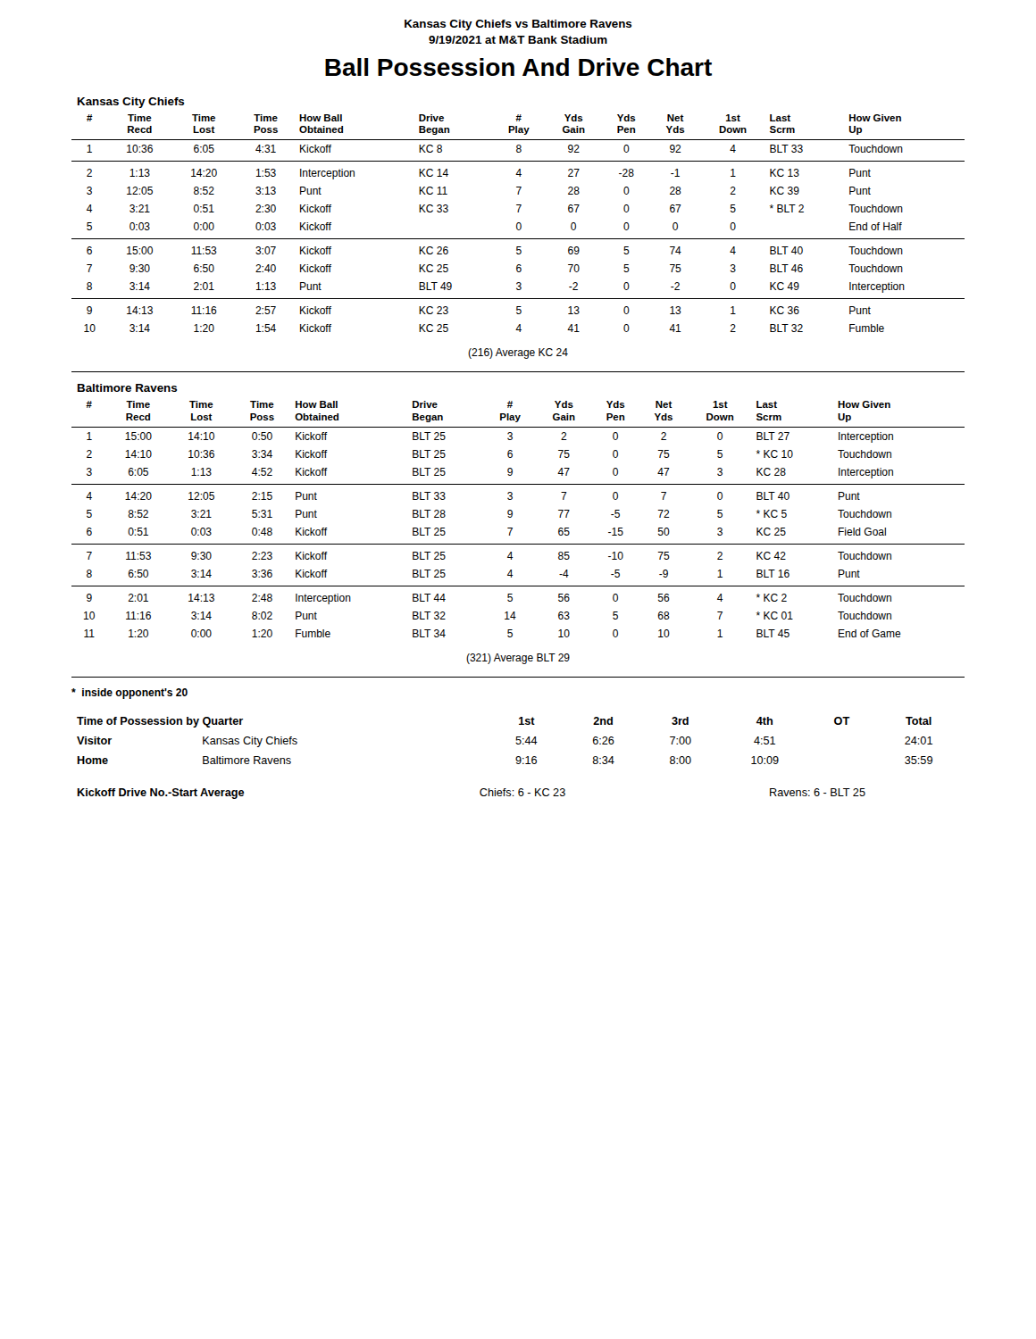Kansas City Chiefs vs Baltimore Ravens
9/19/2021 at M&T Bank Stadium
Ball Possession And Drive Chart
Kansas City Chiefs
| # | Time Recd | Time Lost | Time Poss | How Ball Obtained | Drive Began | # Play | Yds Gain | Yds Pen | Net Yds | 1st Down | Last Scrm | How Given Up |
| --- | --- | --- | --- | --- | --- | --- | --- | --- | --- | --- | --- | --- |
| 1 | 10:36 | 6:05 | 4:31 | Kickoff | KC 8 | 8 | 92 | 0 | 92 | 4 | BLT 33 | Touchdown |
| 2 | 1:13 | 14:20 | 1:53 | Interception | KC 14 | 4 | 27 | -28 | -1 | 1 | KC 13 | Punt |
| 3 | 12:05 | 8:52 | 3:13 | Punt | KC 11 | 7 | 28 | 0 | 28 | 2 | KC 39 | Punt |
| 4 | 3:21 | 0:51 | 2:30 | Kickoff | KC 33 | 7 | 67 | 0 | 67 | 5 | * BLT 2 | Touchdown |
| 5 | 0:03 | 0:00 | 0:03 | Kickoff | | 0 | 0 | 0 | 0 | 0 | | End of Half |
| 6 | 15:00 | 11:53 | 3:07 | Kickoff | KC 26 | 5 | 69 | 5 | 74 | 4 | BLT 40 | Touchdown |
| 7 | 9:30 | 6:50 | 2:40 | Kickoff | KC 25 | 6 | 70 | 5 | 75 | 3 | BLT 46 | Touchdown |
| 8 | 3:14 | 2:01 | 1:13 | Punt | BLT 49 | 3 | -2 | 0 | -2 | 0 | KC 49 | Interception |
| 9 | 14:13 | 11:16 | 2:57 | Kickoff | KC 23 | 5 | 13 | 0 | 13 | 1 | KC 36 | Punt |
| 10 | 3:14 | 1:20 | 1:54 | Kickoff | KC 25 | 4 | 41 | 0 | 41 | 2 | BLT 32 | Fumble |
(216) Average KC 24
Baltimore Ravens
| # | Time Recd | Time Lost | Time Poss | How Ball Obtained | Drive Began | # Play | Yds Gain | Yds Pen | Net Yds | 1st Down | Last Scrm | How Given Up |
| --- | --- | --- | --- | --- | --- | --- | --- | --- | --- | --- | --- | --- |
| 1 | 15:00 | 14:10 | 0:50 | Kickoff | BLT 25 | 3 | 2 | 0 | 2 | 0 | BLT 27 | Interception |
| 2 | 14:10 | 10:36 | 3:34 | Kickoff | BLT 25 | 6 | 75 | 0 | 75 | 5 | * KC 10 | Touchdown |
| 3 | 6:05 | 1:13 | 4:52 | Kickoff | BLT 25 | 9 | 47 | 0 | 47 | 3 | KC 28 | Interception |
| 4 | 14:20 | 12:05 | 2:15 | Punt | BLT 33 | 3 | 7 | 0 | 7 | 0 | BLT 40 | Punt |
| 5 | 8:52 | 3:21 | 5:31 | Punt | BLT 28 | 9 | 77 | -5 | 72 | 5 | * KC 5 | Touchdown |
| 6 | 0:51 | 0:03 | 0:48 | Kickoff | BLT 25 | 7 | 65 | -15 | 50 | 3 | KC 25 | Field Goal |
| 7 | 11:53 | 9:30 | 2:23 | Kickoff | BLT 25 | 4 | 85 | -10 | 75 | 2 | KC 42 | Touchdown |
| 8 | 6:50 | 3:14 | 3:36 | Kickoff | BLT 25 | 4 | -4 | -5 | -9 | 1 | BLT 16 | Punt |
| 9 | 2:01 | 14:13 | 2:48 | Interception | BLT 44 | 5 | 56 | 0 | 56 | 4 | * KC 2 | Touchdown |
| 10 | 11:16 | 3:14 | 8:02 | Punt | BLT 32 | 14 | 63 | 5 | 68 | 7 | * KC 01 | Touchdown |
| 11 | 1:20 | 0:00 | 1:20 | Fumble | BLT 34 | 5 | 10 | 0 | 10 | 1 | BLT 45 | End of Game |
(321) Average BLT 29
* inside opponent's 20
| Time of Possession by Quarter | 1st | 2nd | 3rd | 4th | OT | Total |
| Visitor | Kansas City Chiefs | 5:44 | 6:26 | 7:00 | 4:51 | | 24:01 |
| Home | Baltimore Ravens | 9:16 | 8:34 | 8:00 | 10:09 | | 35:59 |
| Kickoff Drive No.-Start Average | Chiefs: 6 - KC 23 | Ravens: 6 - BLT 25 |